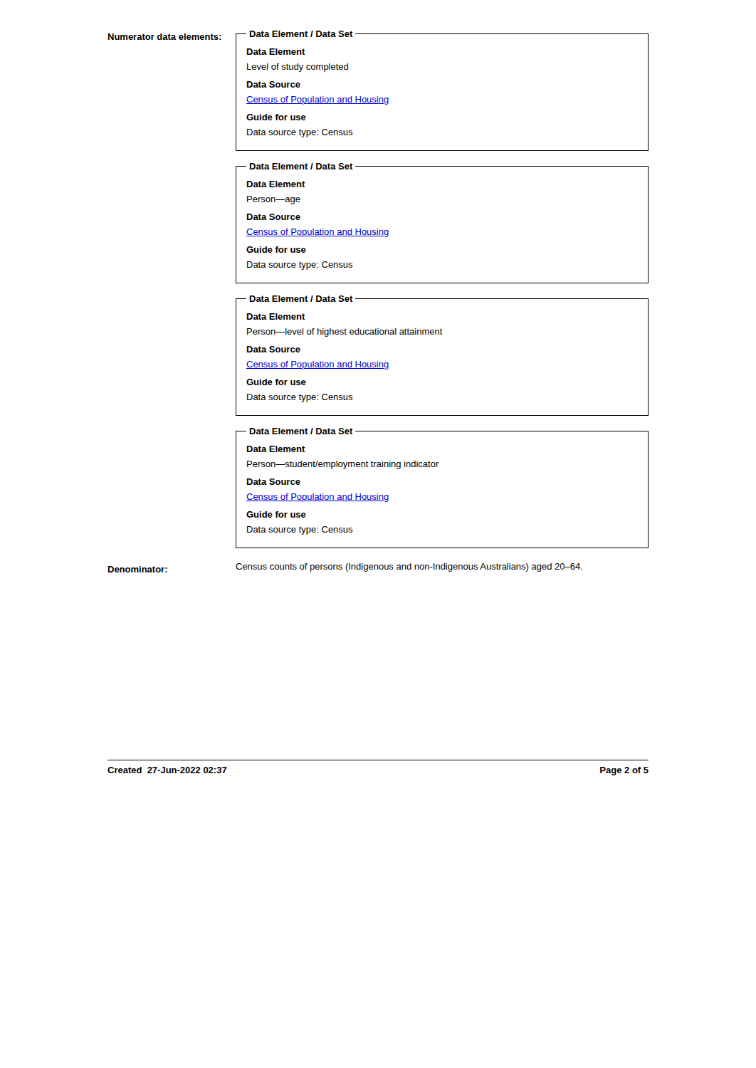Numerator data elements:
Data Element / Data Set
Data Element
Level of study completed
Data Source
Census of Population and Housing
Guide for use
Data source type: Census
Data Element / Data Set
Data Element
Person—age
Data Source
Census of Population and Housing
Guide for use
Data source type: Census
Data Element / Data Set
Data Element
Person—level of highest educational attainment
Data Source
Census of Population and Housing
Guide for use
Data source type: Census
Data Element / Data Set
Data Element
Person—student/employment training indicator
Data Source
Census of Population and Housing
Guide for use
Data source type: Census
Denominator:
Census counts of persons (Indigenous and non-Indigenous Australians) aged 20–64.
Created 27-Jun-2022 02:37 Page 2 of 5